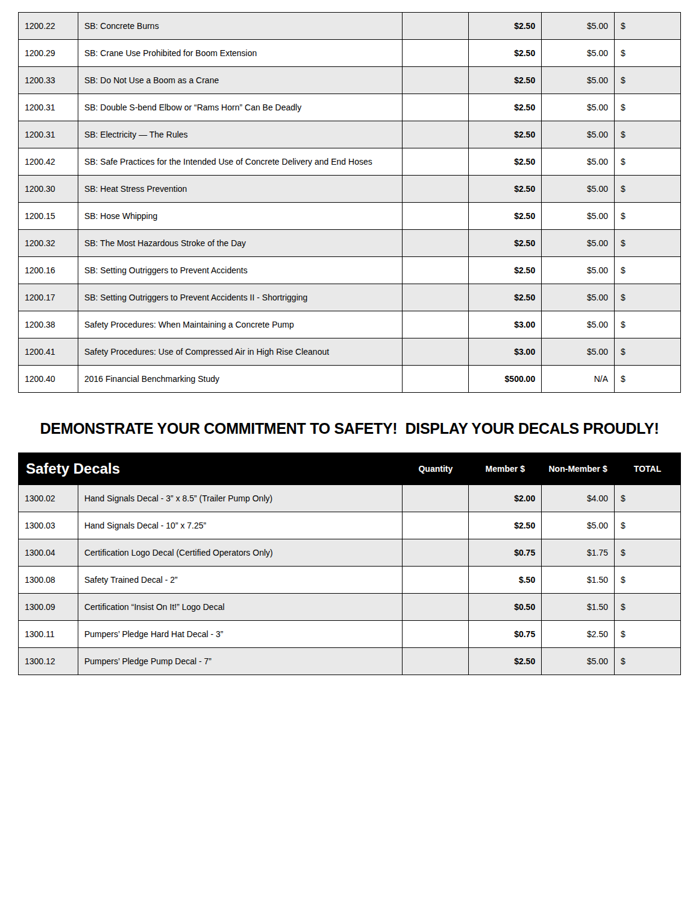| 1200.22 | SB: Concrete Burns | | $2.50 | $5.00 | $ |
| 1200.29 | SB: Crane Use Prohibited for Boom Extension | | $2.50 | $5.00 | $ |
| 1200.33 | SB: Do Not Use a Boom as a Crane | | $2.50 | $5.00 | $ |
| 1200.31 | SB: Double S-bend Elbow or “Rams Horn” Can Be Deadly | | $2.50 | $5.00 | $ |
| 1200.31 | SB: Electricity — The Rules | | $2.50 | $5.00 | $ |
| 1200.42 | SB: Safe Practices for the Intended Use of Concrete Delivery and End Hoses | | $2.50 | $5.00 | $ |
| 1200.30 | SB: Heat Stress Prevention | | $2.50 | $5.00 | $ |
| 1200.15 | SB: Hose Whipping | | $2.50 | $5.00 | $ |
| 1200.32 | SB: The Most Hazardous Stroke of the Day | | $2.50 | $5.00 | $ |
| 1200.16 | SB: Setting Outriggers to Prevent Accidents | | $2.50 | $5.00 | $ |
| 1200.17 | SB: Setting Outriggers to Prevent Accidents II - Shortrigging | | $2.50 | $5.00 | $ |
| 1200.38 | Safety Procedures: When Maintaining a Concrete Pump | | $3.00 | $5.00 | $ |
| 1200.41 | Safety Procedures: Use of Compressed Air in High Rise Cleanout | | $3.00 | $5.00 | $ |
| 1200.40 | 2016 Financial Benchmarking Study | | $500.00 | N/A | $ |
DEMONSTRATE YOUR COMMITMENT TO SAFETY! DISPLAY YOUR DECALS PROUDLY!
| Safety Decals | Quantity | Member $ | Non-Member $ | TOTAL |
| --- | --- | --- | --- | --- |
| 1300.02 | Hand Signals Decal - 3” x 8.5” (Trailer Pump Only) | | $2.00 | $4.00 | $ |
| 1300.03 | Hand Signals Decal - 10” x 7.25” | | $2.50 | $5.00 | $ |
| 1300.04 | Certification Logo Decal (Certified Operators Only) | | $0.75 | $1.75 | $ |
| 1300.08 | Safety Trained Decal - 2” | | $.50 | $1.50 | $ |
| 1300.09 | Certification “Insist On It!” Logo Decal | | $0.50 | $1.50 | $ |
| 1300.11 | Pumpers’ Pledge Hard Hat Decal - 3” | | $0.75 | $2.50 | $ |
| 1300.12 | Pumpers’ Pledge Pump Decal - 7” | | $2.50 | $5.00 | $ |